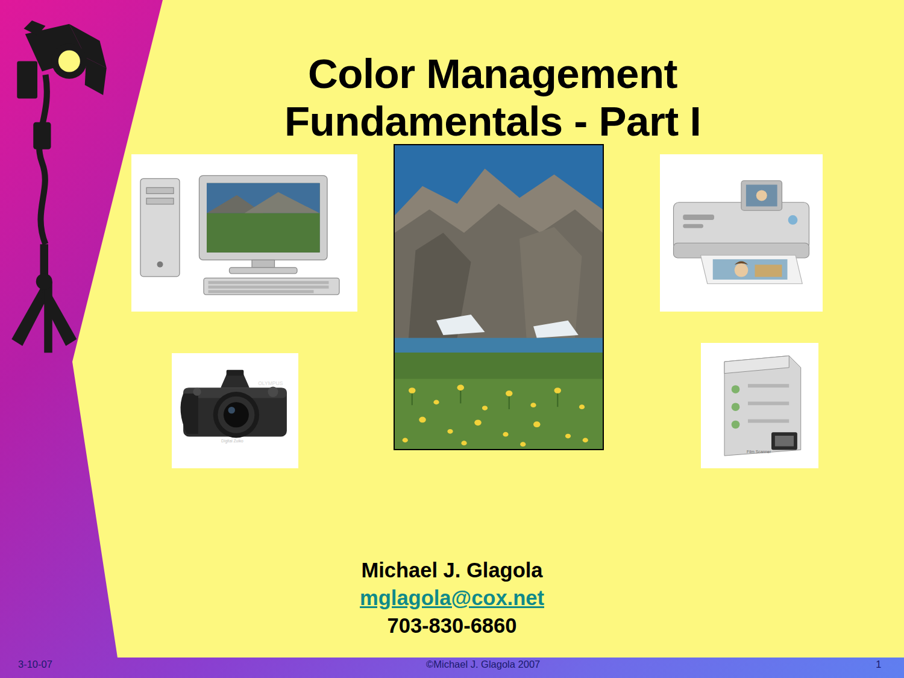Color Management
Fundamentals - Part I
OLYMPUS Digital Zuiko
Film Scanner
Michael J. Glagola
mglagola@cox.net
703-830-6860
3-10-07
©Michael J. Glagola 2007
1